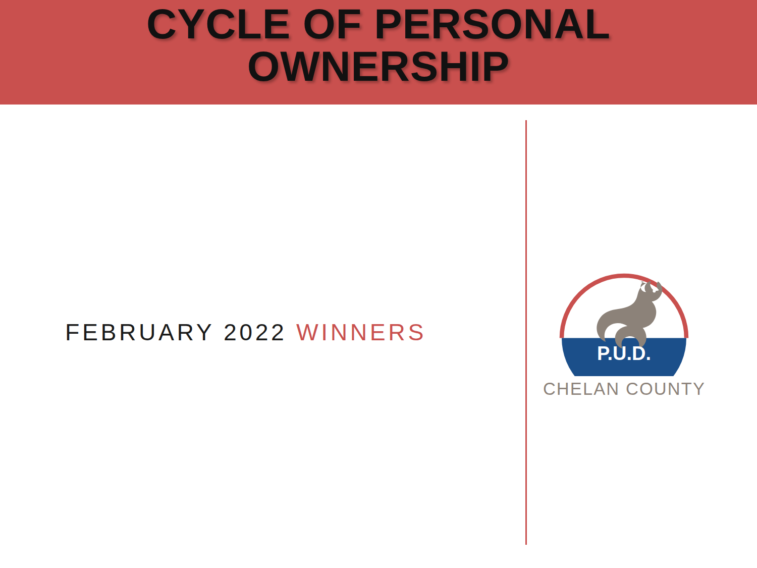Cycle of Personal Ownership
February 2022 Winners
Chelan County P.U.D. logo P.U.D. Chelan County